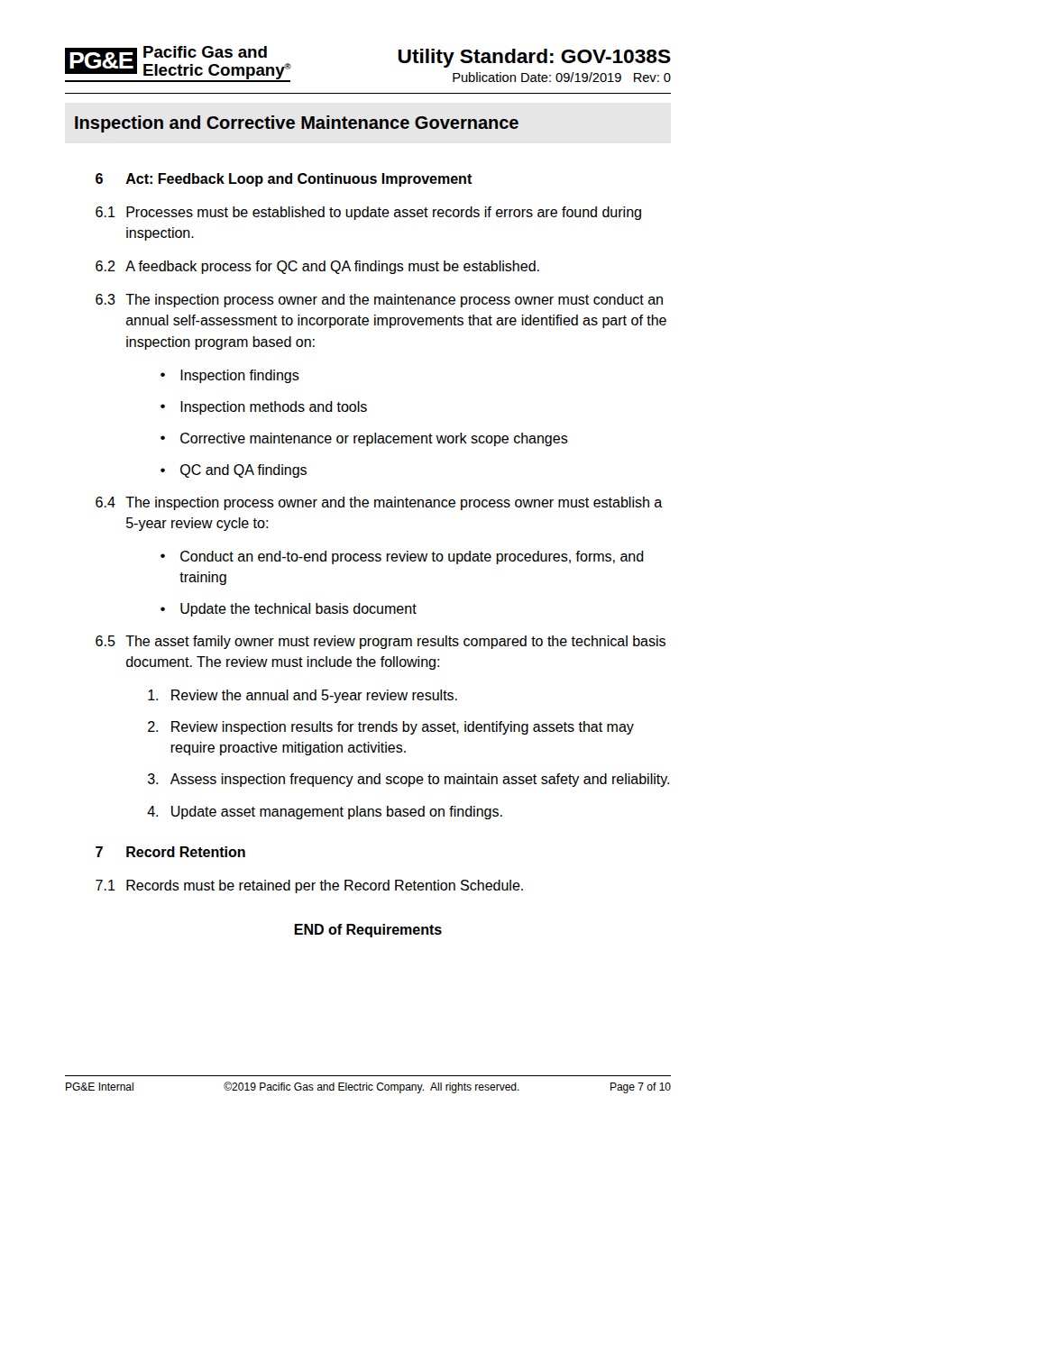PG&E Pacific Gas and
Electric Company®
Utility Standard: GOV-1038S
Publication Date: 09/19/2019 Rev: 0
Inspection and Corrective Maintenance Governance
6 Act: Feedback Loop and Continuous Improvement
6.1 Processes must be established to update asset records if errors are found during inspection.
6.2 A feedback process for QC and QA findings must be established.
6.3 The inspection process owner and the maintenance process owner must conduct an annual self-assessment to incorporate improvements that are identified as part of the inspection program based on:
Inspection findings
Inspection methods and tools
Corrective maintenance or replacement work scope changes
QC and QA findings
6.4 The inspection process owner and the maintenance process owner must establish a 5-year review cycle to:
Conduct an end-to-end process review to update procedures, forms, and training
Update the technical basis document
6.5 The asset family owner must review program results compared to the technical basis document. The review must include the following:
Review the annual and 5-year review results.
Review inspection results for trends by asset, identifying assets that may require proactive mitigation activities.
Assess inspection frequency and scope to maintain asset safety and reliability.
Update asset management plans based on findings.
7 Record Retention
7.1 Records must be retained per the Record Retention Schedule.
END of Requirements
PG&E Internal ©2019 Pacific Gas and Electric Company. All rights reserved. Page 7 of 10